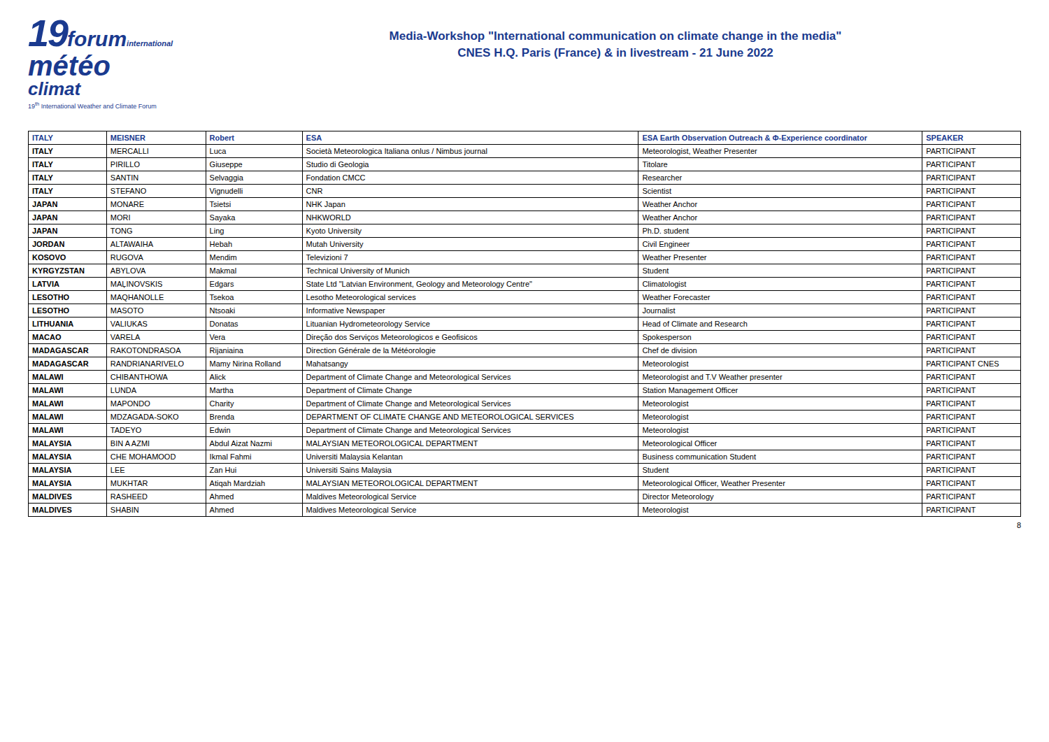19 forum international
météo
climat
19th International Weather and Climate Forum
Media-Workshop "International communication on climate change in the media"
CNES H.Q. Paris (France) & in livestream - 21 June 2022
| ITALY | MEISNER | Robert | ESA | ESA Earth Observation Outreach & Φ-Experience coordinator | SPEAKER |
| --- | --- | --- | --- | --- | --- |
| ITALY | MERCALLI | Luca | Società Meteorologica Italiana onlus / Nimbus journal | Meteorologist, Weather Presenter | PARTICIPANT |
| ITALY | PIRILLO | Giuseppe | Studio di Geologia | Titolare | PARTICIPANT |
| ITALY | SANTIN | Selvaggia | Fondation CMCC | Researcher | PARTICIPANT |
| ITALY | STEFANO | Vignudelli | CNR | Scientist | PARTICIPANT |
| JAPAN | MONARE | Tsietsi | NHK Japan | Weather Anchor | PARTICIPANT |
| JAPAN | MORI | Sayaka | NHKWORLD | Weather Anchor | PARTICIPANT |
| JAPAN | TONG | Ling | Kyoto University | Ph.D. student | PARTICIPANT |
| JORDAN | ALTAWAIHA | Hebah | Mutah University | Civil Engineer | PARTICIPANT |
| KOSOVO | RUGOVA | Mendim | Televizioni 7 | Weather Presenter | PARTICIPANT |
| KYRGYZSTAN | ABYLOVA | Makmal | Technical University of Munich | Student | PARTICIPANT |
| LATVIA | MAĻINOVSKIS | Edgars | State Ltd "Latvian Environment, Geology and Meteorology Centre" | Climatologist | PARTICIPANT |
| LESOTHO | MAQHANOLLE | Tsekoa | Lesotho Meteorological services | Weather Forecaster | PARTICIPANT |
| LESOTHO | MASOTO | Ntsoaki | Informative Newspaper | Journalist | PARTICIPANT |
| LITHUANIA | VALIUKAS | Donatas | Lituanian Hydrometeorology Service | Head of Climate and Research | PARTICIPANT |
| MACAO | VARELA | Vera | Direção dos Serviços Meteorologicos e Geofisicos | Spokesperson | PARTICIPANT |
| MADAGASCAR | RAKOTONDRASOA | Rijaniaina | Direction Générale de la Météorologie | Chef de division | PARTICIPANT |
| MADAGASCAR | RANDRIANARIVELO | Mamy Nirina Rolland | Mahatsangy | Meteorologist | PARTICIPANT CNES |
| MALAWI | CHIBANTHOWA | Alick | Department of Climate Change and Meteorological Services | Meteorologist and T.V Weather presenter | PARTICIPANT |
| MALAWI | LUNDA | Martha | Department of Climate Change | Station Management Officer | PARTICIPANT |
| MALAWI | MAPONDO | Charity | Department of Climate Change and Meteorological Services | Meteorologist | PARTICIPANT |
| MALAWI | MDZAGADA-SOKO | Brenda | DEPARTMENT OF CLIMATE CHANGE AND METEOROLOGICAL SERVICES | Meteorologist | PARTICIPANT |
| MALAWI | TADEYO | Edwin | Department of Climate Change and Meteorological Services | Meteorologist | PARTICIPANT |
| MALAYSIA | BIN A AZMI | Abdul Aizat Nazmi | MALAYSIAN METEOROLOGICAL DEPARTMENT | Meteorological Officer | PARTICIPANT |
| MALAYSIA | CHE MOHAMOOD | Ikmal Fahmi | Universiti Malaysia Kelantan | Business communication Student | PARTICIPANT |
| MALAYSIA | LEE | Zan Hui | Universiti Sains Malaysia | Student | PARTICIPANT |
| MALAYSIA | MUKHTAR | Atiqah Mardziah | MALAYSIAN METEOROLOGICAL DEPARTMENT | Meteorological Officer, Weather Presenter | PARTICIPANT |
| MALDIVES | RASHEED | Ahmed | Maldives Meteorological Service | Director Meteorology | PARTICIPANT |
| MALDIVES | SHABIN | Ahmed | Maldives Meteorological Service | Meteorologist | PARTICIPANT |
8